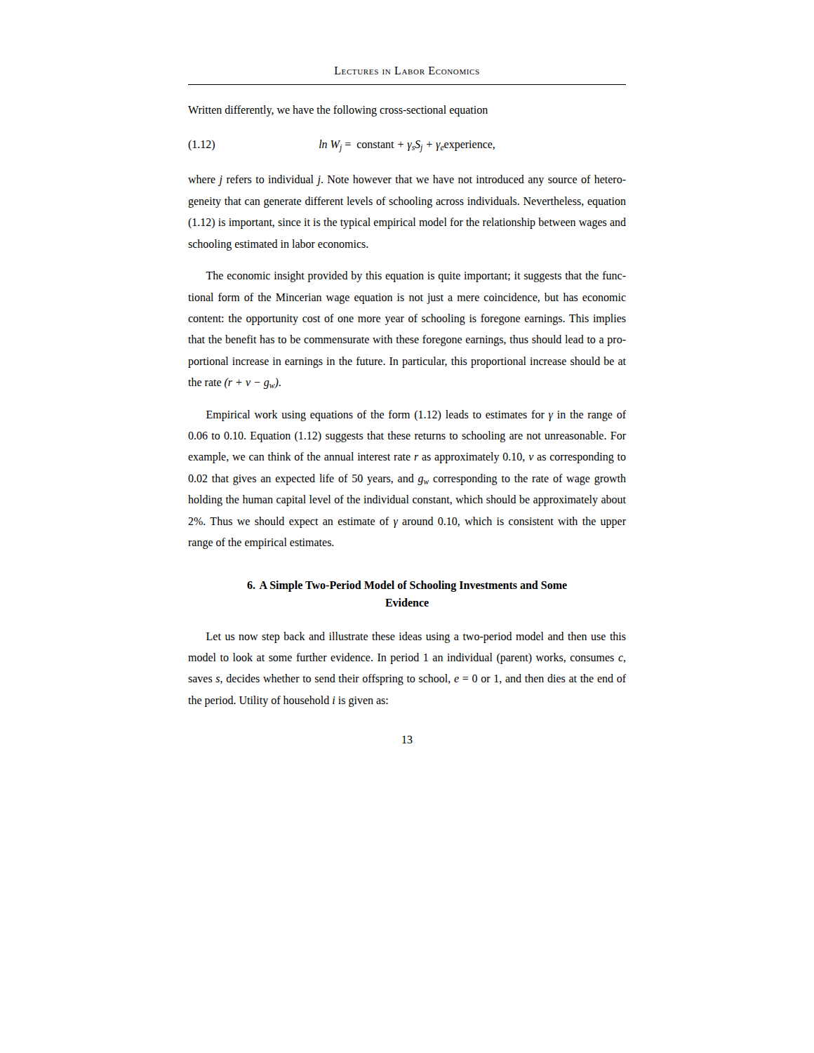Lectures in Labor Economics
Written differently, we have the following cross-sectional equation
(1.12) ln Wj = constant + γsSj + γeexperience,
where j refers to individual j. Note however that we have not introduced any source of heterogeneity that can generate different levels of schooling across individuals. Nevertheless, equation (1.12) is important, since it is the typical empirical model for the relationship between wages and schooling estimated in labor economics.
The economic insight provided by this equation is quite important; it suggests that the functional form of the Mincerian wage equation is not just a mere coincidence, but has economic content: the opportunity cost of one more year of schooling is foregone earnings. This implies that the benefit has to be commensurate with these foregone earnings, thus should lead to a proportional increase in earnings in the future. In particular, this proportional increase should be at the rate (r + ν − gw).
Empirical work using equations of the form (1.12) leads to estimates for γ in the range of 0.06 to 0.10. Equation (1.12) suggests that these returns to schooling are not unreasonable. For example, we can think of the annual interest rate r as approximately 0.10, ν as corresponding to 0.02 that gives an expected life of 50 years, and gw corresponding to the rate of wage growth holding the human capital level of the individual constant, which should be approximately about 2%. Thus we should expect an estimate of γ around 0.10, which is consistent with the upper range of the empirical estimates.
6. A Simple Two-Period Model of Schooling Investments and Some
Evidence
Let us now step back and illustrate these ideas using a two-period model and then use this model to look at some further evidence. In period 1 an individual (parent) works, consumes c, saves s, decides whether to send their offspring to school, e = 0 or 1, and then dies at the end of the period. Utility of household i is given as:
13